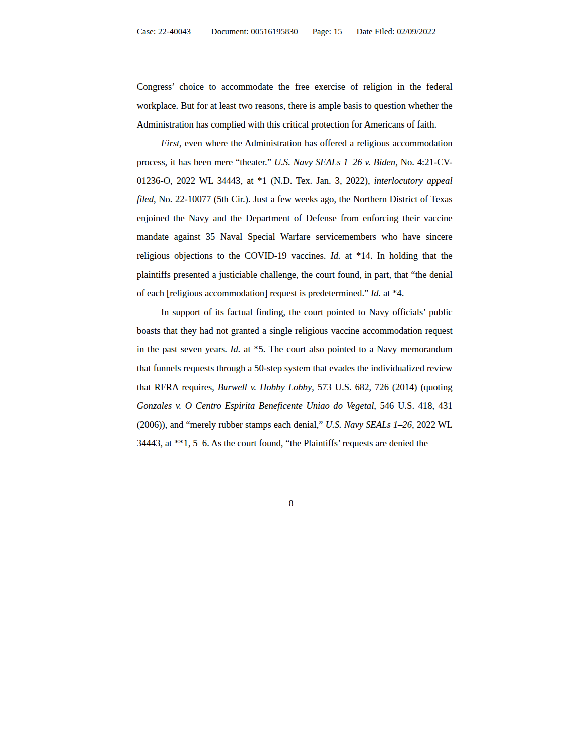Case: 22-40043 Document: 00516195830 Page: 15 Date Filed: 02/09/2022
Congress’ choice to accommodate the free exercise of religion in the federal workplace. But for at least two reasons, there is ample basis to question whether the Administration has complied with this critical protection for Americans of faith.
First, even where the Administration has offered a religious accommodation process, it has been mere “theater.” U.S. Navy SEALs 1–26 v. Biden, No. 4:21-CV-01236-O, 2022 WL 34443, at *1 (N.D. Tex. Jan. 3, 2022), interlocutory appeal filed, No. 22-10077 (5th Cir.). Just a few weeks ago, the Northern District of Texas enjoined the Navy and the Department of Defense from enforcing their vaccine mandate against 35 Naval Special Warfare servicemembers who have sincere religious objections to the COVID-19 vaccines. Id. at *14. In holding that the plaintiffs presented a justiciable challenge, the court found, in part, that “the denial of each [religious accommodation] request is predetermined.” Id. at *4.
In support of its factual finding, the court pointed to Navy officials’ public boasts that they had not granted a single religious vaccine accommodation request in the past seven years. Id. at *5. The court also pointed to a Navy memorandum that funnels requests through a 50-step system that evades the individualized review that RFRA requires, Burwell v. Hobby Lobby, 573 U.S. 682, 726 (2014) (quoting Gonzales v. O Centro Espirita Beneficente Uniao do Vegetal, 546 U.S. 418, 431 (2006)), and “merely rubber stamps each denial,” U.S. Navy SEALs 1–26, 2022 WL 34443, at **1, 5–6. As the court found, “the Plaintiffs’ requests are denied the
8